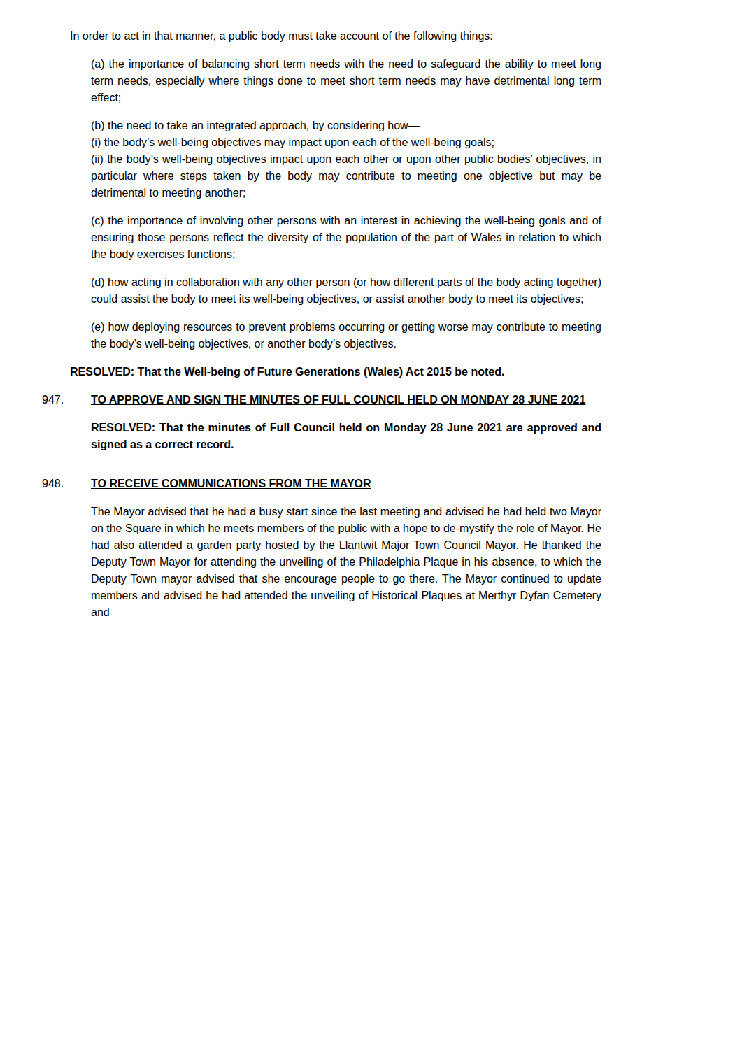In order to act in that manner, a public body must take account of the following things:
(a) the importance of balancing short term needs with the need to safeguard the ability to meet long term needs, especially where things done to meet short term needs may have detrimental long term effect;
(b) the need to take an integrated approach, by considering how—
(i) the body’s well-being objectives may impact upon each of the well-being goals;
(ii) the body’s well-being objectives impact upon each other or upon other public bodies’ objectives, in particular where steps taken by the body may contribute to meeting one objective but may be detrimental to meeting another;
(c) the importance of involving other persons with an interest in achieving the well-being goals and of ensuring those persons reflect the diversity of the population of the part of Wales in relation to which the body exercises functions;
(d) how acting in collaboration with any other person (or how different parts of the body acting together) could assist the body to meet its well-being objectives, or assist another body to meet its objectives;
(e) how deploying resources to prevent problems occurring or getting worse may contribute to meeting the body’s well-being objectives, or another body’s objectives.
RESOLVED: That the Well-being of Future Generations (Wales) Act 2015 be noted.
947.
To approve and sign the minutes of Full Council held on Monday 28 June 2021
RESOLVED: That the minutes of Full Council held on Monday 28 June 2021 are approved and signed as a correct record.
948.
To receive communications from the Mayor
The Mayor advised that he had a busy start since the last meeting and advised he had held two Mayor on the Square in which he meets members of the public with a hope to de-mystify the role of Mayor. He had also attended a garden party hosted by the Llantwit Major Town Council Mayor. He thanked the Deputy Town Mayor for attending the unveiling of the Philadelphia Plaque in his absence, to which the Deputy Town mayor advised that she encourage people to go there. The Mayor continued to update members and advised he had attended the unveiling of Historical Plaques at Merthyr Dyfan Cemetery and